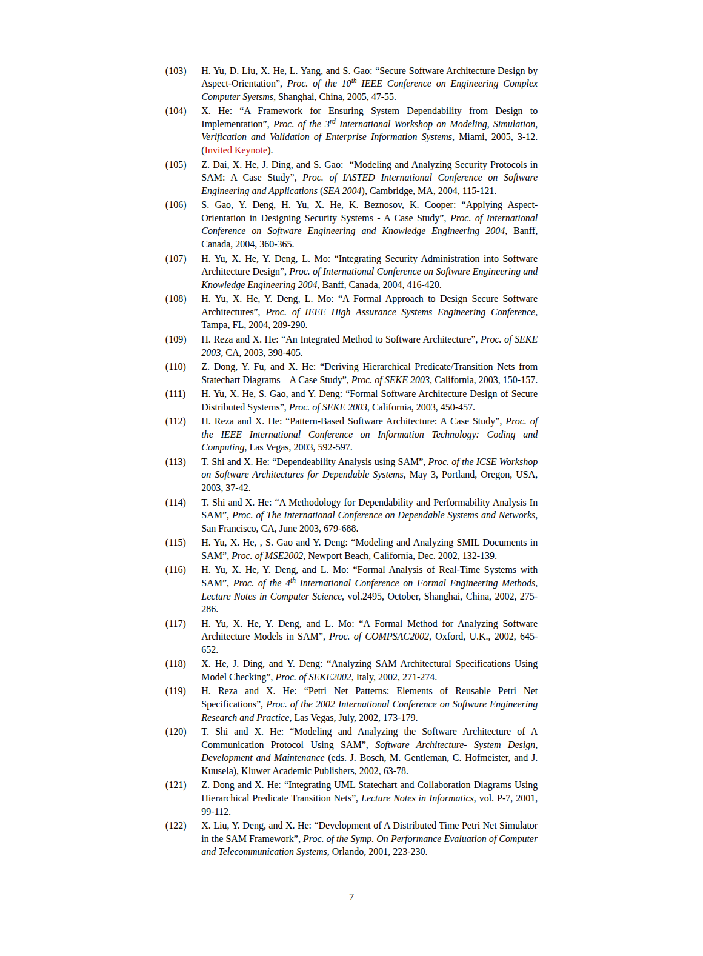(103) H. Yu, D. Liu, X. He, L. Yang, and S. Gao: “Secure Software Architecture Design by Aspect-Orientation”, Proc. of the 10th IEEE Conference on Engineering Complex Computer Syetsms, Shanghai, China, 2005, 47-55.
(104) X. He: “A Framework for Ensuring System Dependability from Design to Implementation”, Proc. of the 3rd International Workshop on Modeling, Simulation, Verification and Validation of Enterprise Information Systems, Miami, 2005, 3-12. (Invited Keynote).
(105) Z. Dai, X. He, J. Ding, and S. Gao: “Modeling and Analyzing Security Protocols in SAM: A Case Study”, Proc. of IASTED International Conference on Software Engineering and Applications (SEA 2004), Cambridge, MA, 2004, 115-121.
(106) S. Gao, Y. Deng, H. Yu, X. He, K. Beznosov, K. Cooper: “Applying Aspect-Orientation in Designing Security Systems - A Case Study”, Proc. of International Conference on Software Engineering and Knowledge Engineering 2004, Banff, Canada, 2004, 360-365.
(107) H. Yu, X. He, Y. Deng, L. Mo: “Integrating Security Administration into Software Architecture Design”, Proc. of International Conference on Software Engineering and Knowledge Engineering 2004, Banff, Canada, 2004, 416-420.
(108) H. Yu, X. He, Y. Deng, L. Mo: “A Formal Approach to Design Secure Software Architectures”, Proc. of IEEE High Assurance Systems Engineering Conference, Tampa, FL, 2004, 289-290.
(109) H. Reza and X. He: “An Integrated Method to Software Architecture”, Proc. of SEKE 2003, CA, 2003, 398-405.
(110) Z. Dong, Y. Fu, and X. He: “Deriving Hierarchical Predicate/Transition Nets from Statechart Diagrams – A Case Study”, Proc. of SEKE 2003, California, 2003, 150-157.
(111) H. Yu, X. He, S. Gao, and Y. Deng: “Formal Software Architecture Design of Secure Distributed Systems”, Proc. of SEKE 2003, California, 2003, 450-457.
(112) H. Reza and X. He: “Pattern-Based Software Architecture: A Case Study”, Proc. of the IEEE International Conference on Information Technology: Coding and Computing, Las Vegas, 2003, 592-597.
(113) T. Shi and X. He: “Dependeability Analysis using SAM”, Proc. of the ICSE Workshop on Software Architectures for Dependable Systems, May 3, Portland, Oregon, USA, 2003, 37-42.
(114) T. Shi and X. He: “A Methodology for Dependability and Performability Analysis In SAM”, Proc. of The International Conference on Dependable Systems and Networks, San Francisco, CA, June 2003, 679-688.
(115) H. Yu, X. He, , S. Gao and Y. Deng: “Modeling and Analyzing SMIL Documents in SAM”, Proc. of MSE2002, Newport Beach, California, Dec. 2002, 132-139.
(116) H. Yu, X. He, Y. Deng, and L. Mo: “Formal Analysis of Real-Time Systems with SAM”, Proc. of the 4th International Conference on Formal Engineering Methods, Lecture Notes in Computer Science, vol.2495, October, Shanghai, China, 2002, 275-286.
(117) H. Yu, X. He, Y. Deng, and L. Mo: “A Formal Method for Analyzing Software Architecture Models in SAM”, Proc. of COMPSAC2002, Oxford, U.K., 2002, 645-652.
(118) X. He, J. Ding, and Y. Deng: “Analyzing SAM Architectural Specifications Using Model Checking”, Proc. of SEKE2002, Italy, 2002, 271-274.
(119) H. Reza and X. He: “Petri Net Patterns: Elements of Reusable Petri Net Specifications”, Proc. of the 2002 International Conference on Software Engineering Research and Practice, Las Vegas, July, 2002, 173-179.
(120) T. Shi and X. He: “Modeling and Analyzing the Software Architecture of A Communication Protocol Using SAM”, Software Architecture- System Design, Development and Maintenance (eds. J. Bosch, M. Gentleman, C. Hofmeister, and J. Kuusela), Kluwer Academic Publishers, 2002, 63-78.
(121) Z. Dong and X. He: “Integrating UML Statechart and Collaboration Diagrams Using Hierarchical Predicate Transition Nets”, Lecture Notes in Informatics, vol. P-7, 2001, 99-112.
(122) X. Liu, Y. Deng, and X. He: “Development of A Distributed Time Petri Net Simulator in the SAM Framework”, Proc. of the Symp. On Performance Evaluation of Computer and Telecommunication Systems, Orlando, 2001, 223-230.
7